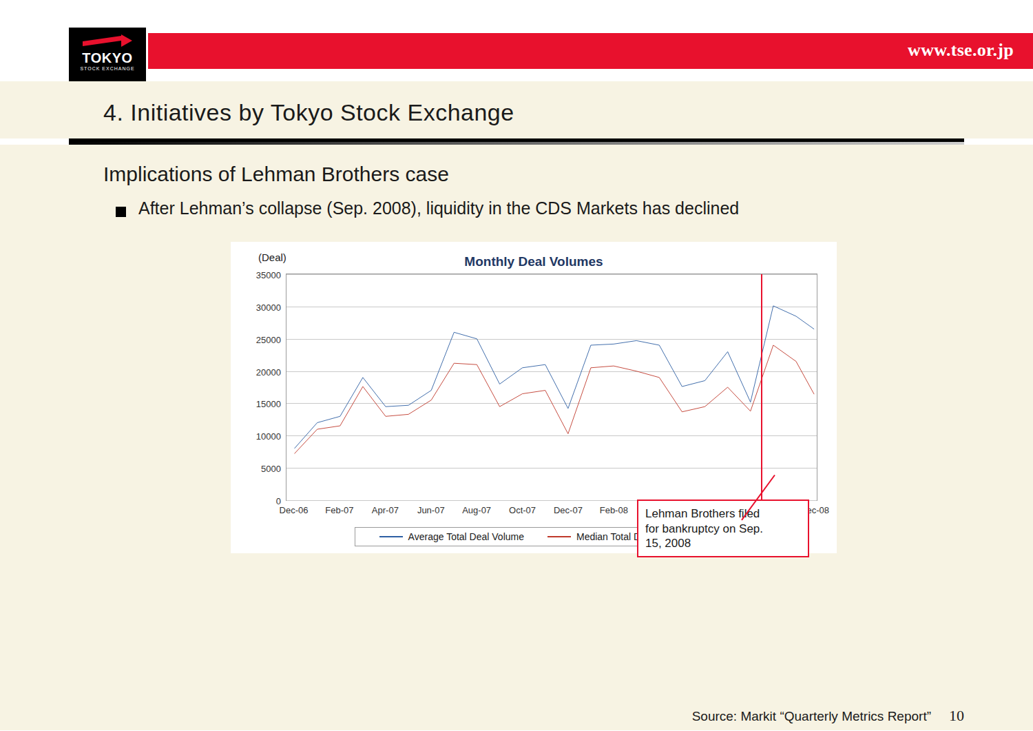www.tse.or.jp
TOKYO
STOCK EXCHANGE
4. Initiatives by Tokyo Stock Exchange
Implications of Lehman Brothers case
After Lehman’s collapse (Sep. 2008), liquidity in the CDS Markets has declined
(Deal)
Monthly Deal Volumes
35000
30000
25000
20000
15000
10000
5000
0
Dec-06 Feb-07 Apr-07 Jun-07 Aug-07 Oct-07 Dec-07 Feb-08 Apr-08 Jun-08 Aug-08 Oct-08 Dec-08
Average Total Deal Volume
Median Total Deal Volume
Lehman Brothers filed
for bankruptcy on Sep.
15, 2008
Source: Markit “Quarterly Metrics Report”10